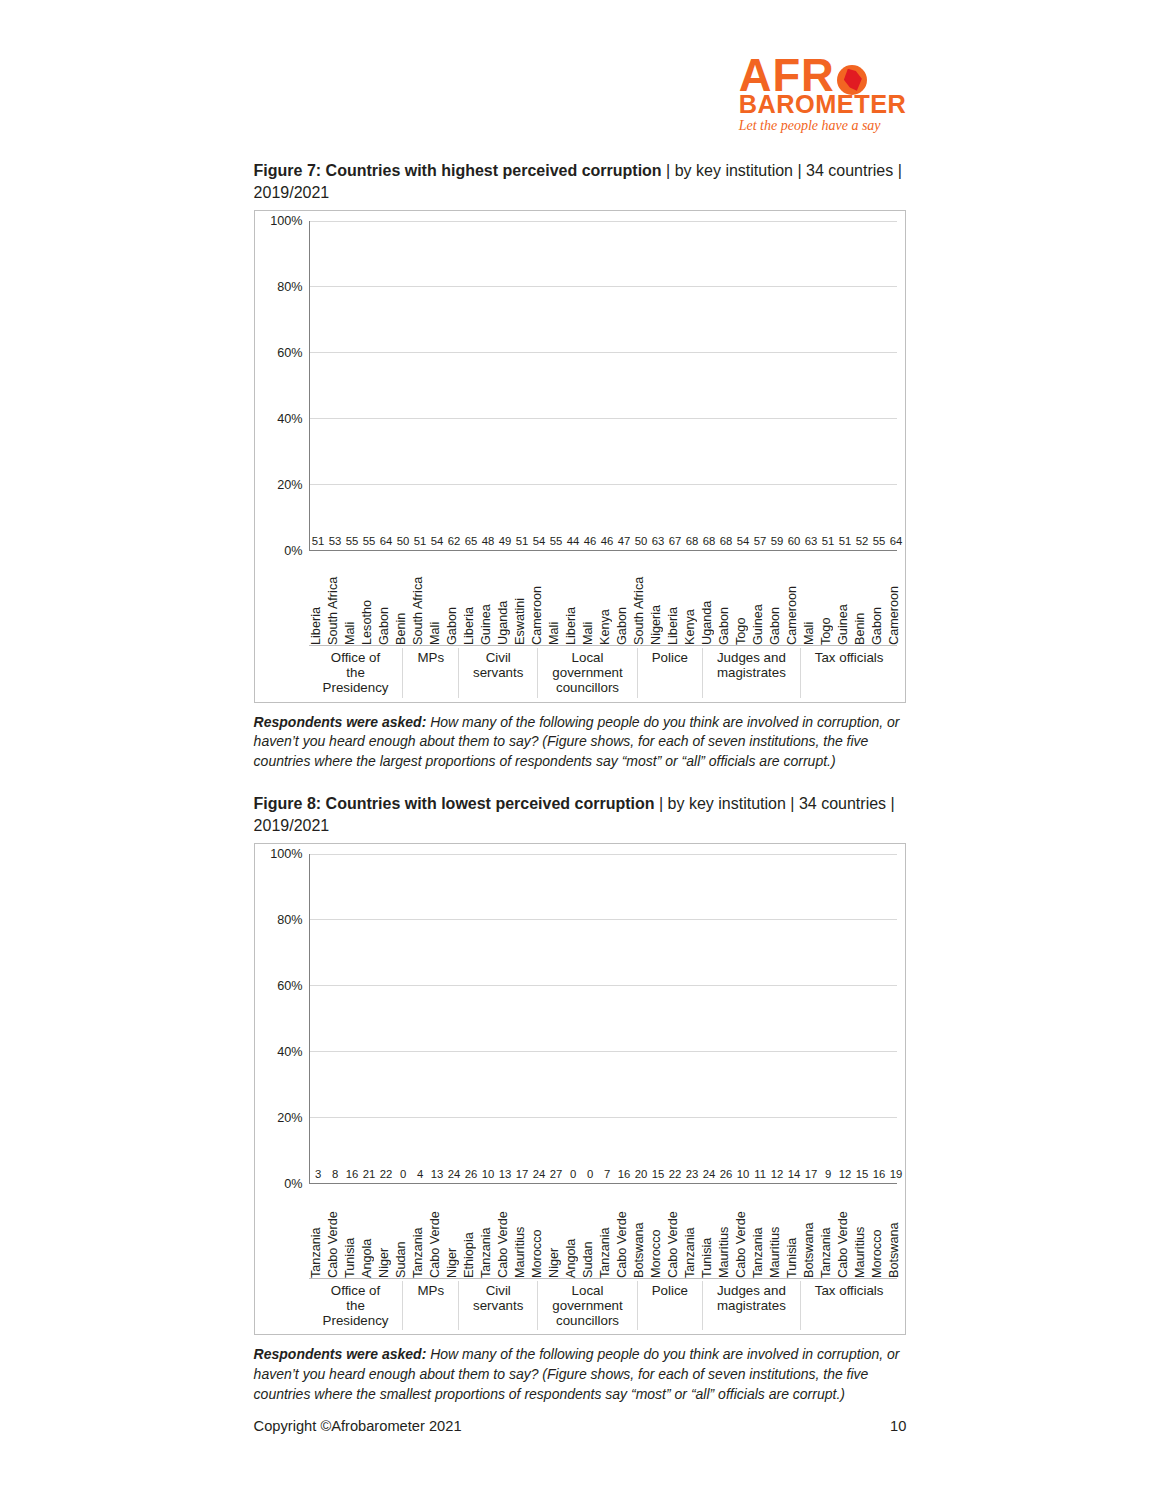AFR BAROMETER Let the people have a say
Figure 7: Countries with highest perceived corruption | by key institution | 34 countries | 2019/2021
100% 80% 60% 40% 20% 0%
51
53
55
55
64
50
51
54
62
65
48
49
51
54
55
44
46
46
47
50
63
67
68
68
68
54
57
59
60
63
51
51
52
55
64
Liberia South Africa Mali Lesotho Gabon
Benin South Africa Mali Gabon Liberia
Guinea Uganda Eswatini Cameroon Mali
Liberia Mali Kenya Gabon South Africa
Nigeria Liberia Kenya Uganda Gabon
Togo Guinea Gabon Cameroon Mali
Togo Guinea Benin Gabon Cameroon
Office of
the
Presidency
MPs
Civil
servants
Local
government
councillors
Police
Judges and
magistrates
Tax officials
Respondents were asked: How many of the following people do you think are involved in corruption, or haven’t you heard enough about them to say? (Figure shows, for each of seven institutions, the five countries where the largest proportions of respondents say “most” or “all” officials are corrupt.)
Figure 8: Countries with lowest perceived corruption | by key institution | 34 countries | 2019/2021
100% 80% 60% 40% 20% 0%
3
8
16
21
22
0
4
13
24
26
10
13
17
24
27
0
0
7
16
20
15
22
23
24
26
10
11
12
14
17
9
12
15
16
19
Tanzania Cabo Verde Tunisia Angola Niger
Sudan Tanzania Cabo Verde Niger Ethiopia
Tanzania Cabo Verde Mauritius Morocco Niger
Angola Sudan Tanzania Cabo Verde Botswana
Morocco Cabo Verde Tanzania Tunisia Mauritius
Cabo Verde Tanzania Mauritius Tunisia Botswana
Tanzania Cabo Verde Mauritius Morocco Botswana
Office of
the
Presidency
MPs
Civil
servants
Local
government
councillors
Police
Judges and
magistrates
Tax officials
Respondents were asked: How many of the following people do you think are involved in corruption, or haven’t you heard enough about them to say? (Figure shows, for each of seven institutions, the five countries where the smallest proportions of respondents say “most” or “all” officials are corrupt.)
Copyright ©Afrobarometer 2021 10